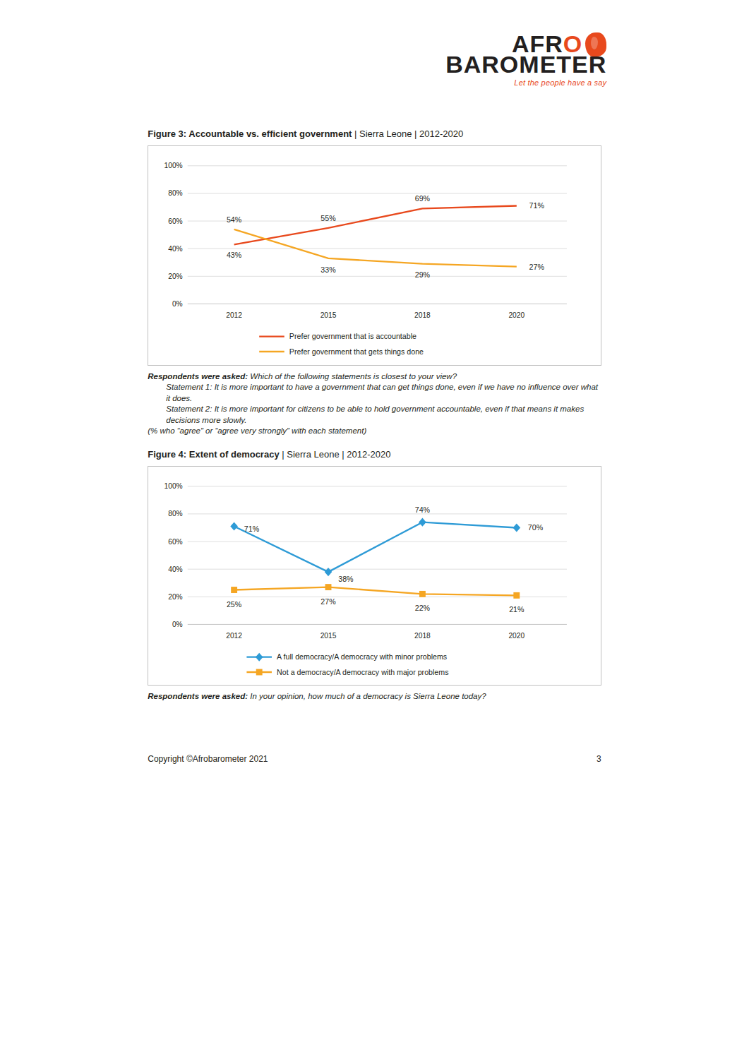AFRO
BAROMETER
Let the people have a say
Figure 3: Accountable vs. efficient government | Sierra Leone | 2012-2020
100% 80% 60% 40% 20% 0% 2012 2015 2018 2020 43% 55% 69% 71% 54% 33% 29% 27% Prefer government that is accountable Prefer government that gets things done
Respondents were asked: Which of the following statements is closest to your view? Statement 1: It is more important to have a government that can get things done, even if we have no influence over what it does. Statement 2: It is more important for citizens to be able to hold government accountable, even if that means it makes decisions more slowly. (% who “agree” or “agree very strongly” with each statement)
Figure 4: Extent of democracy | Sierra Leone | 2012-2020
100% 80% 60% 40% 20% 0% 2012 2015 2018 2020 71% 38% 74% 70% 25% 27% 22% 21% A full democracy/A democracy with minor problems Not a democracy/A democracy with major problems
Respondents were asked: In your opinion, how much of a democracy is Sierra Leone today?
Copyright ©Afrobarometer 2021 3